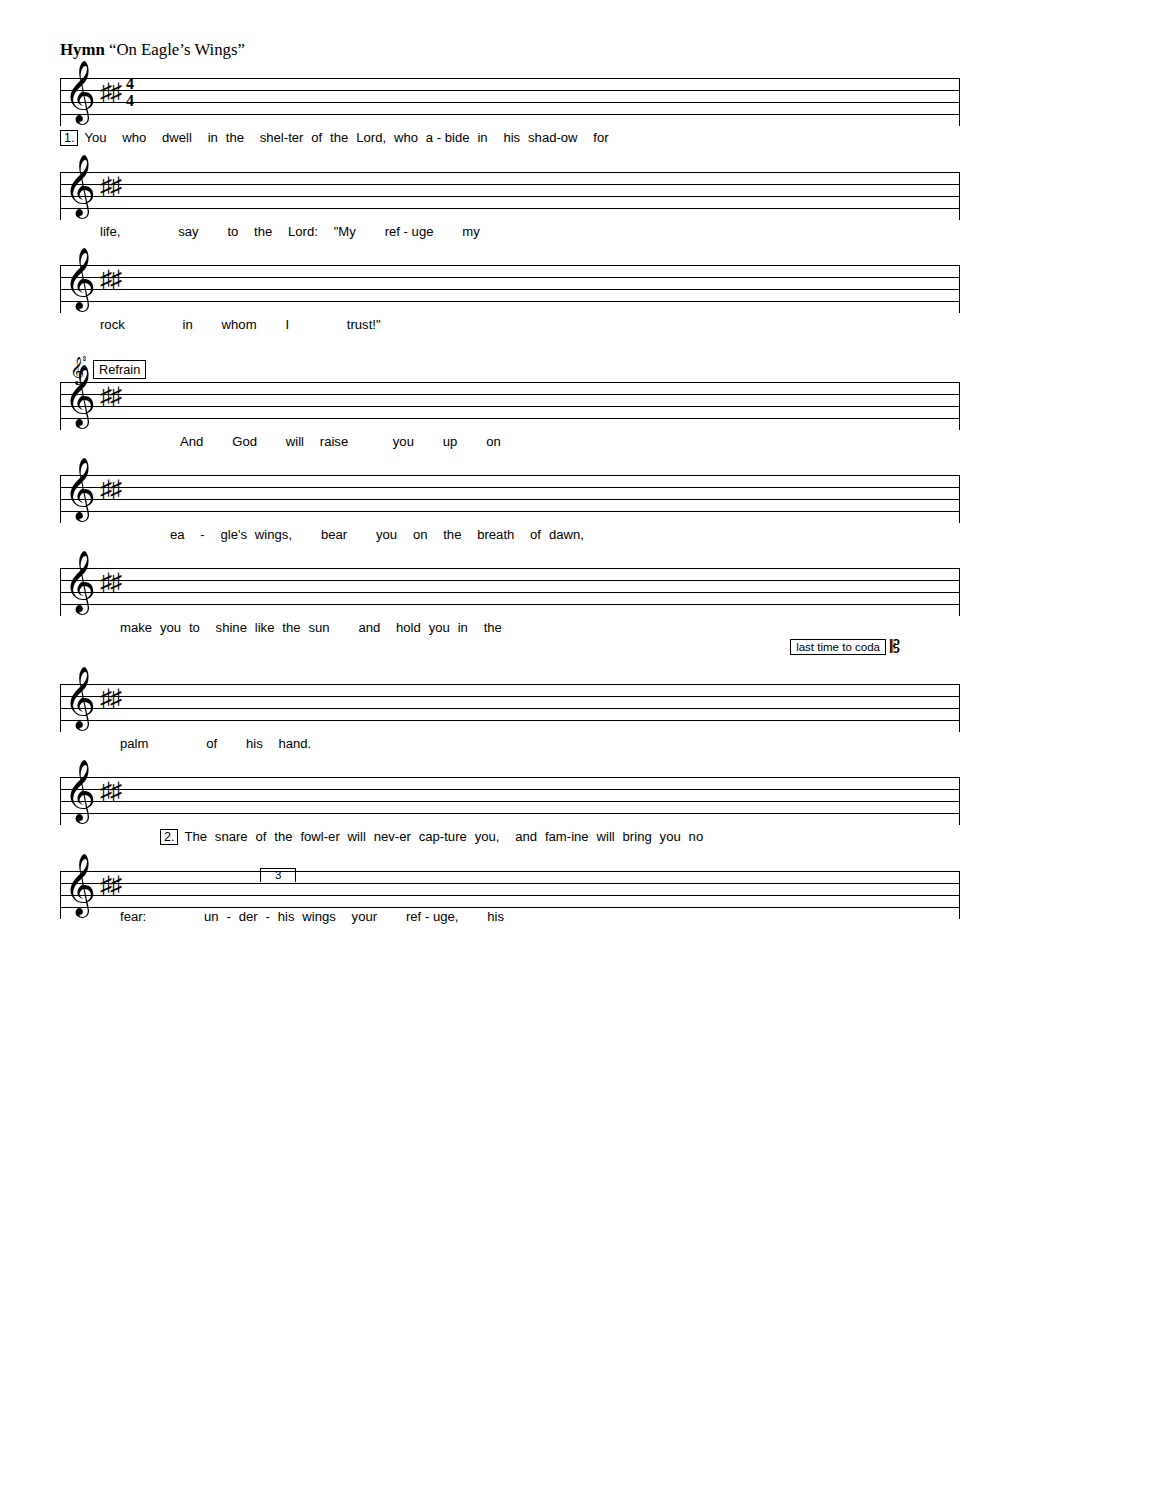Hymn “On Eagle’s Wings”
𝄞 ♯♯ 4
4
1. You who dwell in the shel-ter of the Lord, who a - bide in his shad-ow for
𝄞 ♯♯
life, say to the Lord: "My ref - uge my
𝄞 ♯♯
rock in whom I trust!"
𝄟Refrain
𝄞 ♯♯
And God will raise you up on
𝄞 ♯♯
ea - gle's wings, bear you on the breath of dawn,
𝄞 ♯♯
make you to shine like the sun and hold you in the
last time to coda𝄡
𝄞 ♯♯
palm of his hand.
𝄞 ♯♯
2. The snare of the fowl-er will nev-er cap-ture you, and fam-ine will bring you no
𝄞 ♯♯
3
fear: un - der - his wings your ref - uge, his